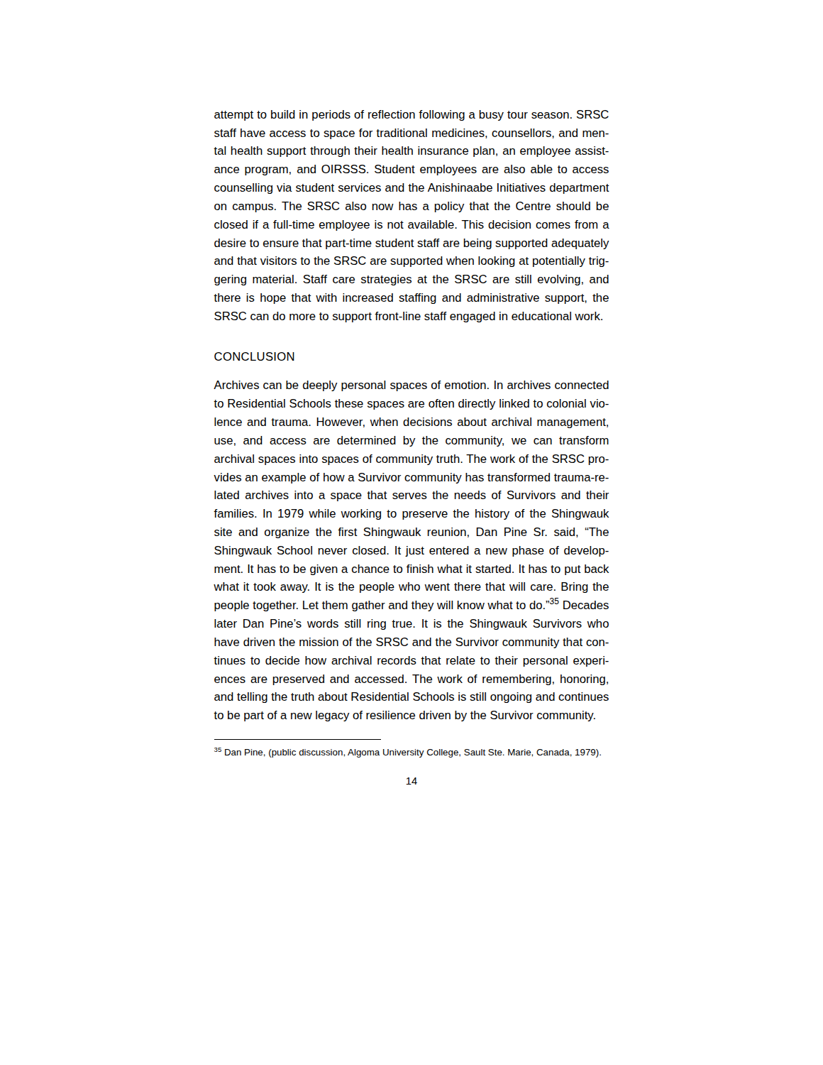attempt to build in periods of reflection following a busy tour season. SRSC staff have access to space for traditional medicines, counsellors, and mental health support through their health insurance plan, an employee assistance program, and OIRSSS. Student employees are also able to access counselling via student services and the Anishinaabe Initiatives department on campus. The SRSC also now has a policy that the Centre should be closed if a full-time employee is not available. This decision comes from a desire to ensure that part-time student staff are being supported adequately and that visitors to the SRSC are supported when looking at potentially triggering material. Staff care strategies at the SRSC are still evolving, and there is hope that with increased staffing and administrative support, the SRSC can do more to support front-line staff engaged in educational work.
CONCLUSION
Archives can be deeply personal spaces of emotion. In archives connected to Residential Schools these spaces are often directly linked to colonial violence and trauma. However, when decisions about archival management, use, and access are determined by the community, we can transform archival spaces into spaces of community truth. The work of the SRSC provides an example of how a Survivor community has transformed trauma-related archives into a space that serves the needs of Survivors and their families. In 1979 while working to preserve the history of the Shingwauk site and organize the first Shingwauk reunion, Dan Pine Sr. said, “The Shingwauk School never closed. It just entered a new phase of development. It has to be given a chance to finish what it started. It has to put back what it took away. It is the people who went there that will care. Bring the people together. Let them gather and they will know what to do.”35 Decades later Dan Pine’s words still ring true. It is the Shingwauk Survivors who have driven the mission of the SRSC and the Survivor community that continues to decide how archival records that relate to their personal experiences are preserved and accessed. The work of remembering, honoring, and telling the truth about Residential Schools is still ongoing and continues to be part of a new legacy of resilience driven by the Survivor community.
35 Dan Pine, (public discussion, Algoma University College, Sault Ste. Marie, Canada, 1979).
14